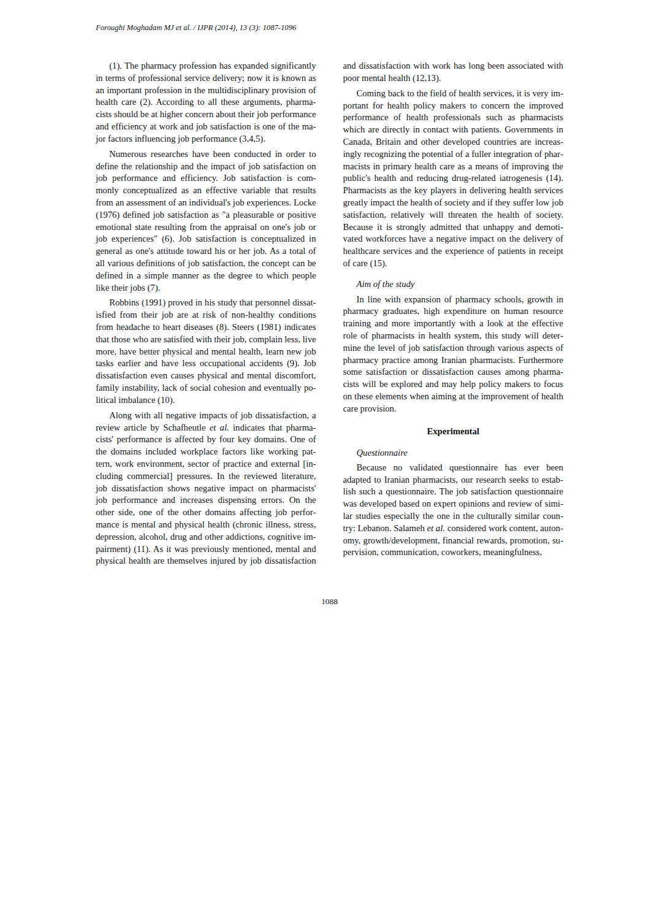Foroughi Moghadam MJ et al. / IJPR (2014), 13 (3): 1087-1096
(1). The pharmacy profession has expanded significantly in terms of professional service delivery; now it is known as an important profession in the multidisciplinary provision of health care (2). According to all these arguments, pharmacists should be at higher concern about their job performance and efficiency at work and job satisfaction is one of the major factors influencing job performance (3,4,5).
Numerous researches have been conducted in order to define the relationship and the impact of job satisfaction on job performance and efficiency. Job satisfaction is commonly conceptualized as an effective variable that results from an assessment of an individual's job experiences. Locke (1976) defined job satisfaction as "a pleasurable or positive emotional state resulting from the appraisal on one's job or job experiences" (6). Job satisfaction is conceptualized in general as one's attitude toward his or her job. As a total of all various definitions of job satisfaction, the concept can be defined in a simple manner as the degree to which people like their jobs (7).
Robbins (1991) proved in his study that personnel dissatisfied from their job are at risk of non-healthy conditions from headache to heart diseases (8). Steers (1981) indicates that those who are satisfied with their job, complain less, live more, have better physical and mental health, learn new job tasks earlier and have less occupational accidents (9). Job dissatisfaction even causes physical and mental discomfort, family instability, lack of social cohesion and eventually political imbalance (10).
Along with all negative impacts of job dissatisfaction, a review article by Schafheutle et al. indicates that pharmacists' performance is affected by four key domains. One of the domains included workplace factors like working pattern, work environment, sector of practice and external [including commercial] pressures. In the reviewed literature, job dissatisfaction shows negative impact on pharmacists' job performance and increases dispensing errors. On the other side, one of the other domains affecting job performance is mental and physical health (chronic illness, stress, depression, alcohol, drug and other addictions, cognitive impairment) (11). As it was previously mentioned, mental and physical health are themselves injured by job dissatisfaction and dissatisfaction with work has long been associated with poor mental health (12,13).
Coming back to the field of health services, it is very important for health policy makers to concern the improved performance of health professionals such as pharmacists which are directly in contact with patients. Governments in Canada, Britain and other developed countries are increasingly recognizing the potential of a fuller integration of pharmacists in primary health care as a means of improving the public's health and reducing drug-related iatrogenesis (14). Pharmacists as the key players in delivering health services greatly impact the health of society and if they suffer low job satisfaction, relatively will threaten the health of society. Because it is strongly admitted that unhappy and demotivated workforces have a negative impact on the delivery of healthcare services and the experience of patients in receipt of care (15).
Aim of the study
In line with expansion of pharmacy schools, growth in pharmacy graduates, high expenditure on human resource training and more importantly with a look at the effective role of pharmacists in health system, this study will determine the level of job satisfaction through various aspects of pharmacy practice among Iranian pharmacists. Furthermore some satisfaction or dissatisfaction causes among pharmacists will be explored and may help policy makers to focus on these elements when aiming at the improvement of health care provision.
Experimental
Questionnaire
Because no validated questionnaire has ever been adapted to Iranian pharmacists, our research seeks to establish such a questionnaire. The job satisfaction questionnaire was developed based on expert opinions and review of similar studies especially the one in the culturally similar country: Lebanon. Salameh et al. considered work content, autonomy, growth/development, financial rewards, promotion, supervision, communication, coworkers, meaningfulness,
1088